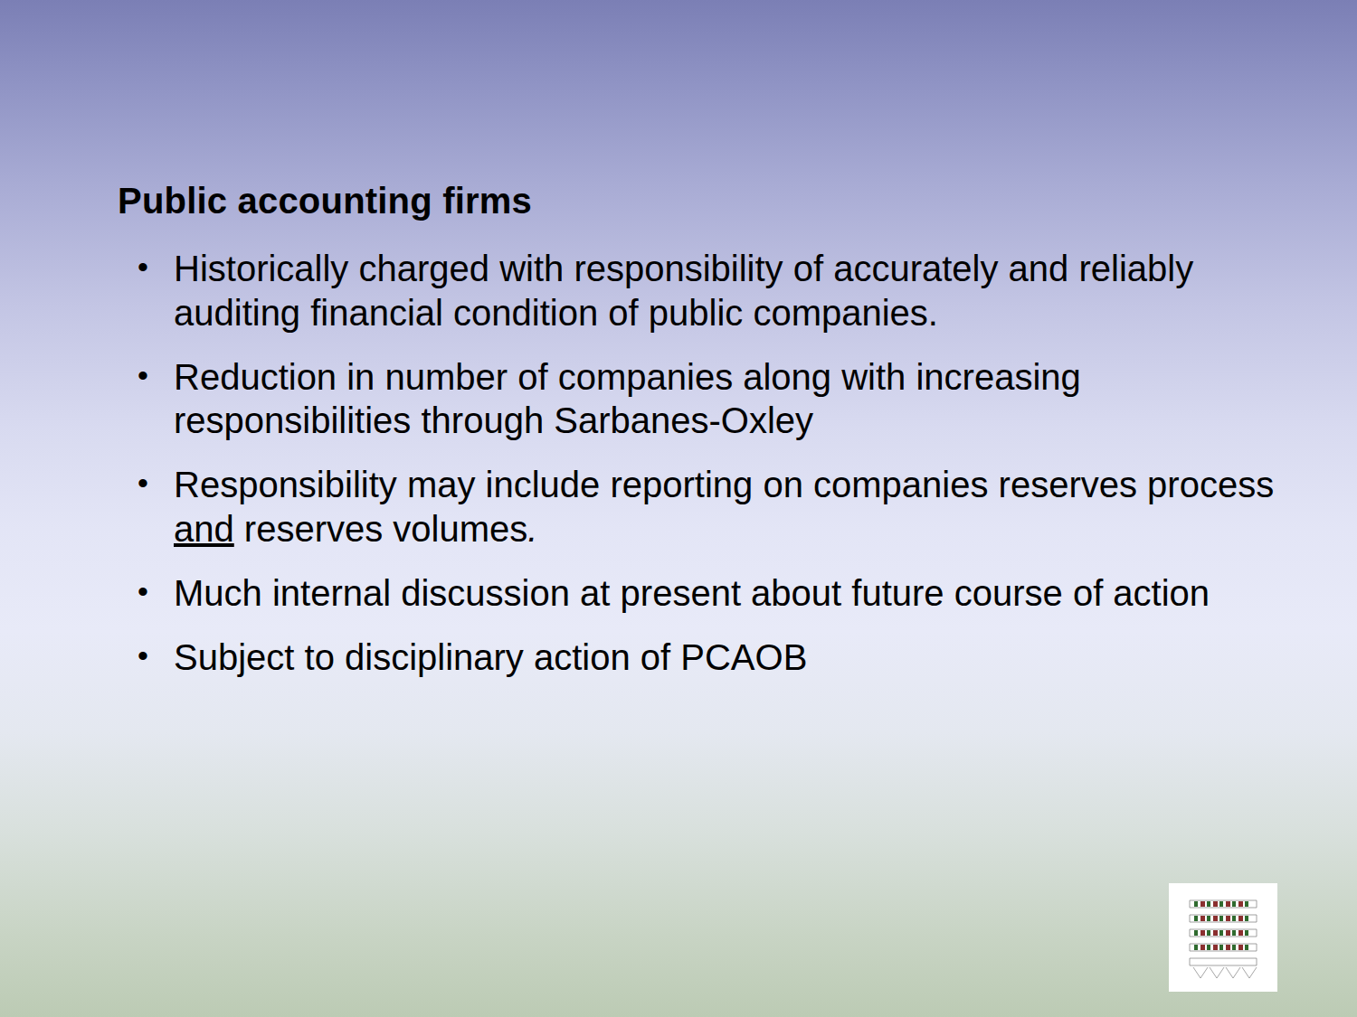Public accounting firms
Historically charged with responsibility of accurately and reliably auditing financial condition of public companies.
Reduction in number of companies along with increasing responsibilities through Sarbanes-Oxley
Responsibility may include reporting on companies reserves process and reserves volumes.
Much internal discussion at present about future course of action
Subject to disciplinary action of PCAOB